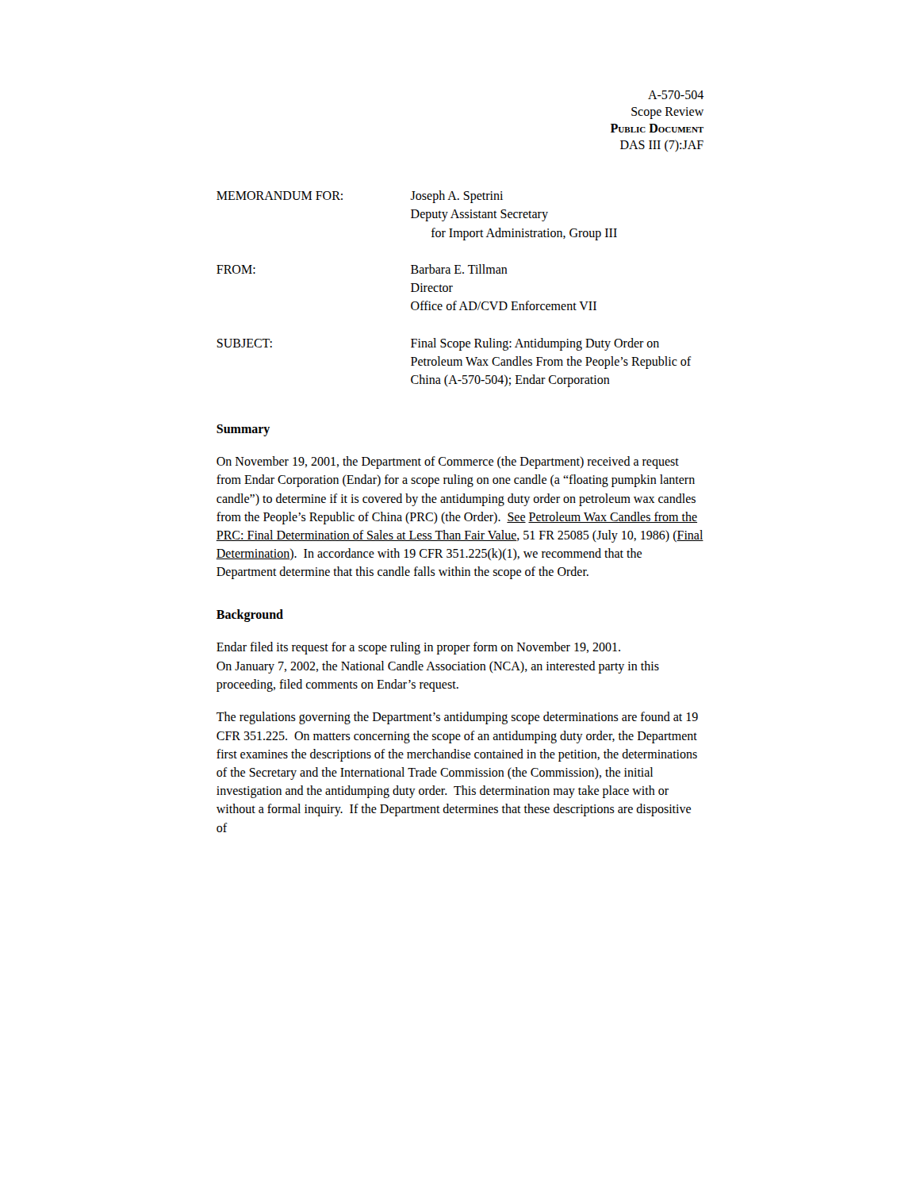A-570-504
Scope Review
Public Document
DAS III (7):JAF
| MEMORANDUM FOR: | Joseph A. Spetrini Deputy Assistant Secretary for Import Administration, Group III |
| FROM: | Barbara E. Tillman Director Office of AD/CVD Enforcement VII |
| SUBJECT: | Final Scope Ruling: Antidumping Duty Order on Petroleum Wax Candles From the People’s Republic of China (A-570-504); Endar Corporation |
Summary
On November 19, 2001, the Department of Commerce (the Department) received a request from Endar Corporation (Endar) for a scope ruling on one candle (a “floating pumpkin lantern candle”) to determine if it is covered by the antidumping duty order on petroleum wax candles from the People’s Republic of China (PRC) (the Order). See Petroleum Wax Candles from the PRC: Final Determination of Sales at Less Than Fair Value, 51 FR 25085 (July 10, 1986) (Final Determination). In accordance with 19 CFR 351.225(k)(1), we recommend that the Department determine that this candle falls within the scope of the Order.
Background
Endar filed its request for a scope ruling in proper form on November 19, 2001.
On January 7, 2002, the National Candle Association (NCA), an interested party in this proceeding, filed comments on Endar’s request.
The regulations governing the Department’s antidumping scope determinations are found at 19 CFR 351.225. On matters concerning the scope of an antidumping duty order, the Department first examines the descriptions of the merchandise contained in the petition, the determinations of the Secretary and the International Trade Commission (the Commission), the initial investigation and the antidumping duty order. This determination may take place with or without a formal inquiry. If the Department determines that these descriptions are dispositive of